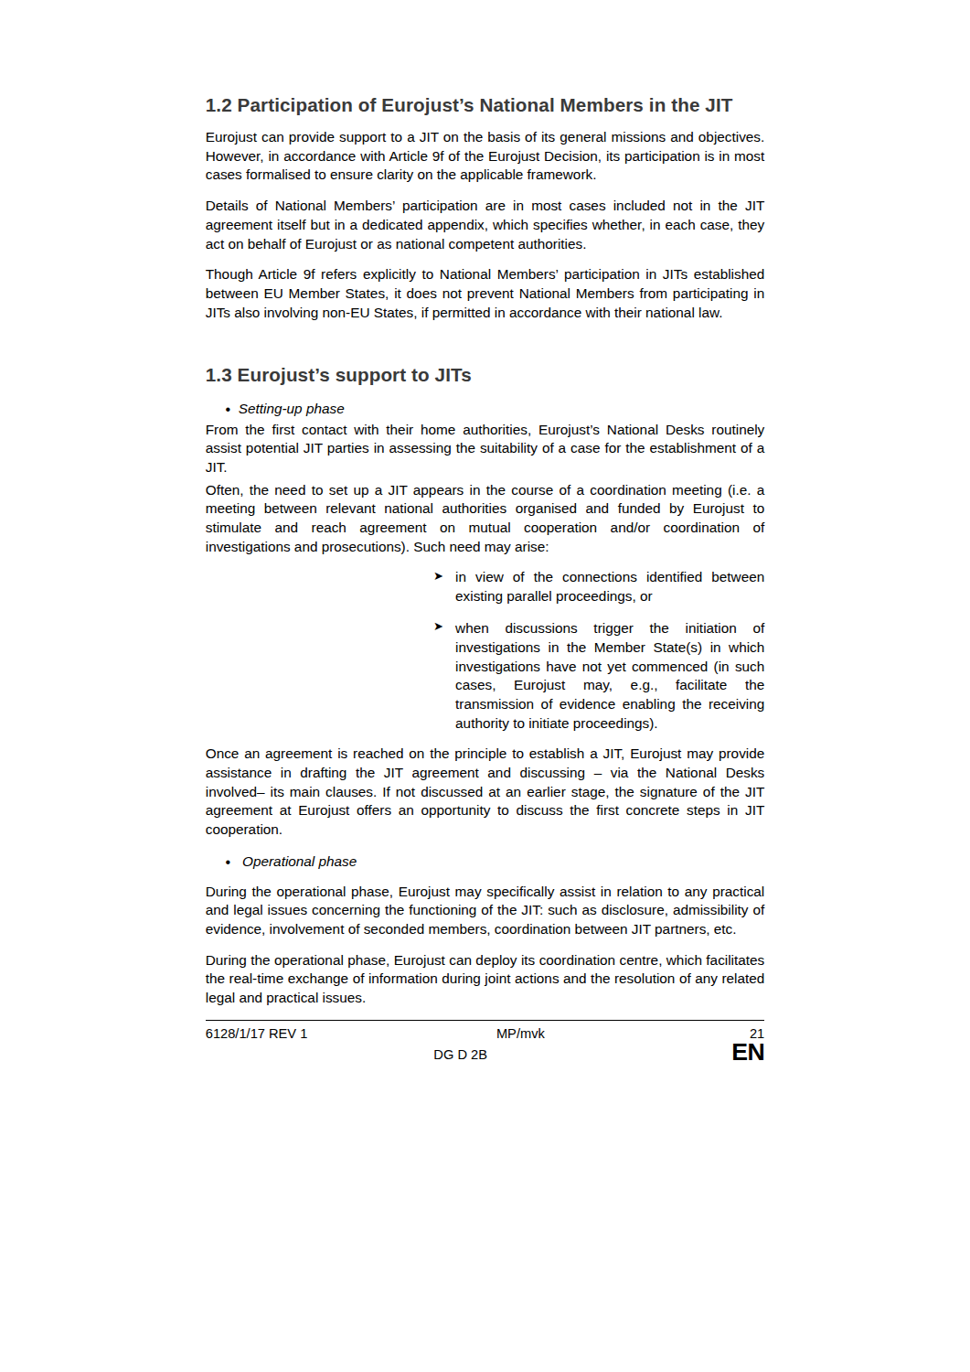1.2 Participation of Eurojust’s National Members in the JIT
Eurojust can provide support to a JIT on the basis of its general missions and objectives. However, in accordance with Article 9f of the Eurojust Decision, its participation is in most cases formalised to ensure clarity on the applicable framework.
Details of National Members’ participation are in most cases included not in the JIT agreement itself but in a dedicated appendix, which specifies whether, in each case, they act on behalf of Eurojust or as national competent authorities.
Though Article 9f refers explicitly to National Members’ participation in JITs established between EU Member States, it does not prevent National Members from participating in JITs also involving non-EU States, if permitted in accordance with their national law.
1.3 Eurojust’s support to JITs
Setting-up phase
From the first contact with their home authorities, Eurojust’s National Desks routinely assist potential JIT parties in assessing the suitability of a case for the establishment of a JIT.
Often, the need to set up a JIT appears in the course of a coordination meeting (i.e. a meeting between relevant national authorities organised and funded by Eurojust to stimulate and reach agreement on mutual cooperation and/or coordination of investigations and prosecutions). Such need may arise:
in view of the connections identified between existing parallel proceedings, or
when discussions trigger the initiation of investigations in the Member State(s) in which investigations have not yet commenced (in such cases, Eurojust may, e.g., facilitate the transmission of evidence enabling the receiving authority to initiate proceedings).
Once an agreement is reached on the principle to establish a JIT, Eurojust may provide assistance in drafting the JIT agreement and discussing – via the National Desks involved– its main clauses. If not discussed at an earlier stage, the signature of the JIT agreement at Eurojust offers an opportunity to discuss the first concrete steps in JIT cooperation.
Operational phase
During the operational phase, Eurojust may specifically assist in relation to any practical and legal issues concerning the functioning of the JIT: such as disclosure, admissibility of evidence, involvement of seconded members, coordination between JIT partners, etc.
During the operational phase, Eurojust can deploy its coordination centre, which facilitates the real-time exchange of information during joint actions and the resolution of any related legal and practical issues.
6128/1/17 REV 1
MP/mvk
21
DG D 2B
EN